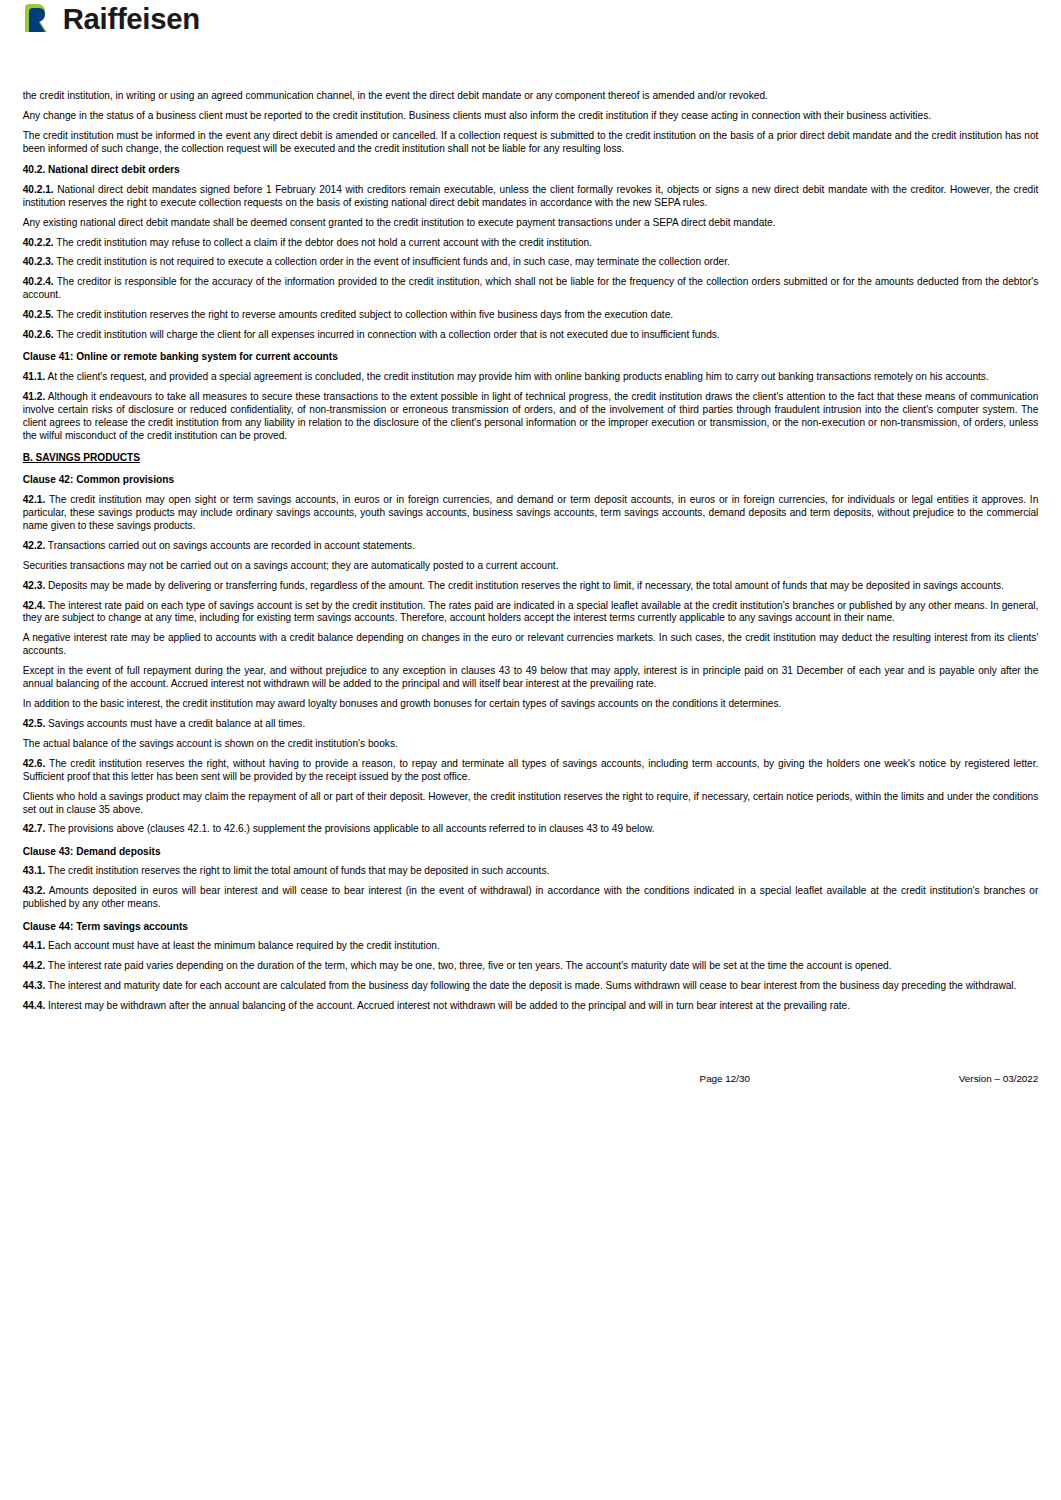Raiffeisen
the credit institution, in writing or using an agreed communication channel, in the event the direct debit mandate or any component thereof is amended and/or revoked.
Any change in the status of a business client must be reported to the credit institution. Business clients must also inform the credit institution if they cease acting in connection with their business activities.
The credit institution must be informed in the event any direct debit is amended or cancelled. If a collection request is submitted to the credit institution on the basis of a prior direct debit mandate and the credit institution has not been informed of such change, the collection request will be executed and the credit institution shall not be liable for any resulting loss.
40.2. National direct debit orders
40.2.1. National direct debit mandates signed before 1 February 2014 with creditors remain executable, unless the client formally revokes it, objects or signs a new direct debit mandate with the creditor. However, the credit institution reserves the right to execute collection requests on the basis of existing national direct debit mandates in accordance with the new SEPA rules.
Any existing national direct debit mandate shall be deemed consent granted to the credit institution to execute payment transactions under a SEPA direct debit mandate.
40.2.2. The credit institution may refuse to collect a claim if the debtor does not hold a current account with the credit institution.
40.2.3. The credit institution is not required to execute a collection order in the event of insufficient funds and, in such case, may terminate the collection order.
40.2.4. The creditor is responsible for the accuracy of the information provided to the credit institution, which shall not be liable for the frequency of the collection orders submitted or for the amounts deducted from the debtor's account.
40.2.5. The credit institution reserves the right to reverse amounts credited subject to collection within five business days from the execution date.
40.2.6. The credit institution will charge the client for all expenses incurred in connection with a collection order that is not executed due to insufficient funds.
Clause 41: Online or remote banking system for current accounts
41.1. At the client's request, and provided a special agreement is concluded, the credit institution may provide him with online banking products enabling him to carry out banking transactions remotely on his accounts.
41.2. Although it endeavours to take all measures to secure these transactions to the extent possible in light of technical progress, the credit institution draws the client's attention to the fact that these means of communication involve certain risks of disclosure or reduced confidentiality, of non-transmission or erroneous transmission of orders, and of the involvement of third parties through fraudulent intrusion into the client's computer system. The client agrees to release the credit institution from any liability in relation to the disclosure of the client's personal information or the improper execution or transmission, or the non-execution or non-transmission, of orders, unless the wilful misconduct of the credit institution can be proved.
B. SAVINGS PRODUCTS
Clause 42: Common provisions
42.1. The credit institution may open sight or term savings accounts, in euros or in foreign currencies, and demand or term deposit accounts, in euros or in foreign currencies, for individuals or legal entities it approves. In particular, these savings products may include ordinary savings accounts, youth savings accounts, business savings accounts, term savings accounts, demand deposits and term deposits, without prejudice to the commercial name given to these savings products.
42.2. Transactions carried out on savings accounts are recorded in account statements.
Securities transactions may not be carried out on a savings account; they are automatically posted to a current account.
42.3. Deposits may be made by delivering or transferring funds, regardless of the amount. The credit institution reserves the right to limit, if necessary, the total amount of funds that may be deposited in savings accounts.
42.4. The interest rate paid on each type of savings account is set by the credit institution. The rates paid are indicated in a special leaflet available at the credit institution's branches or published by any other means. In general, they are subject to change at any time, including for existing term savings accounts. Therefore, account holders accept the interest terms currently applicable to any savings account in their name.
A negative interest rate may be applied to accounts with a credit balance depending on changes in the euro or relevant currencies markets. In such cases, the credit institution may deduct the resulting interest from its clients' accounts.
Except in the event of full repayment during the year, and without prejudice to any exception in clauses 43 to 49 below that may apply, interest is in principle paid on 31 December of each year and is payable only after the annual balancing of the account. Accrued interest not withdrawn will be added to the principal and will itself bear interest at the prevailing rate.
In addition to the basic interest, the credit institution may award loyalty bonuses and growth bonuses for certain types of savings accounts on the conditions it determines.
42.5. Savings accounts must have a credit balance at all times.
The actual balance of the savings account is shown on the credit institution's books.
42.6. The credit institution reserves the right, without having to provide a reason, to repay and terminate all types of savings accounts, including term accounts, by giving the holders one week's notice by registered letter. Sufficient proof that this letter has been sent will be provided by the receipt issued by the post office.
Clients who hold a savings product may claim the repayment of all or part of their deposit. However, the credit institution reserves the right to require, if necessary, certain notice periods, within the limits and under the conditions set out in clause 35 above.
42.7. The provisions above (clauses 42.1. to 42.6.) supplement the provisions applicable to all accounts referred to in clauses 43 to 49 below.
Clause 43: Demand deposits
43.1. The credit institution reserves the right to limit the total amount of funds that may be deposited in such accounts.
43.2. Amounts deposited in euros will bear interest and will cease to bear interest (in the event of withdrawal) in accordance with the conditions indicated in a special leaflet available at the credit institution's branches or published by any other means.
Clause 44: Term savings accounts
44.1. Each account must have at least the minimum balance required by the credit institution.
44.2. The interest rate paid varies depending on the duration of the term, which may be one, two, three, five or ten years. The account's maturity date will be set at the time the account is opened.
44.3. The interest and maturity date for each account are calculated from the business day following the date the deposit is made. Sums withdrawn will cease to bear interest from the business day preceding the withdrawal.
44.4. Interest may be withdrawn after the annual balancing of the account. Accrued interest not withdrawn will be added to the principal and will in turn bear interest at the prevailing rate.
Page 12/30
Version – 03/2022